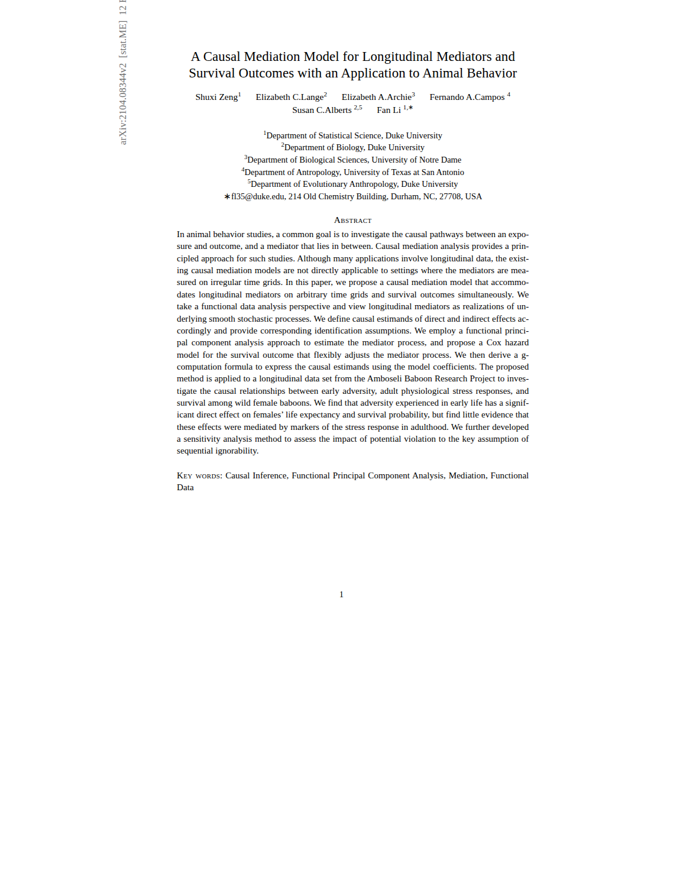arXiv:2104.08344v2 [stat.ME] 12 Feb 2022
A Causal Mediation Model for Longitudinal Mediators and
Survival Outcomes with an Application to Animal Behavior
Shuxi Zeng1 Elizabeth C.Lange2 Elizabeth A.Archie3 Fernando A.Campos 4 Susan C.Alberts 2,5 Fan Li 1,∗
1Department of Statistical Science, Duke University
2Department of Biology, Duke University
3Department of Biological Sciences, University of Notre Dame
4Department of Antropology, University of Texas at San Antonio
5Department of Evolutionary Anthropology, Duke University
∗fl35@duke.edu, 214 Old Chemistry Building, Durham, NC, 27708, USA
Abstract
In animal behavior studies, a common goal is to investigate the causal pathways between an exposure and outcome, and a mediator that lies in between. Causal mediation analysis provides a principled approach for such studies. Although many applications involve longitudinal data, the existing causal mediation models are not directly applicable to settings where the mediators are measured on irregular time grids. In this paper, we propose a causal mediation model that accommodates longitudinal mediators on arbitrary time grids and survival outcomes simultaneously. We take a functional data analysis perspective and view longitudinal mediators as realizations of underlying smooth stochastic processes. We define causal estimands of direct and indirect effects accordingly and provide corresponding identification assumptions. We employ a functional principal component analysis approach to estimate the mediator process, and propose a Cox hazard model for the survival outcome that flexibly adjusts the mediator process. We then derive a g-computation formula to express the causal estimands using the model coefficients. The proposed method is applied to a longitudinal data set from the Amboseli Baboon Research Project to investigate the causal relationships between early adversity, adult physiological stress responses, and survival among wild female baboons. We find that adversity experienced in early life has a significant direct effect on females’ life expectancy and survival probability, but find little evidence that these effects were mediated by markers of the stress response in adulthood. We further developed a sensitivity analysis method to assess the impact of potential violation to the key assumption of sequential ignorability.
Key words: Causal Inference, Functional Principal Component Analysis, Mediation, Functional Data
1